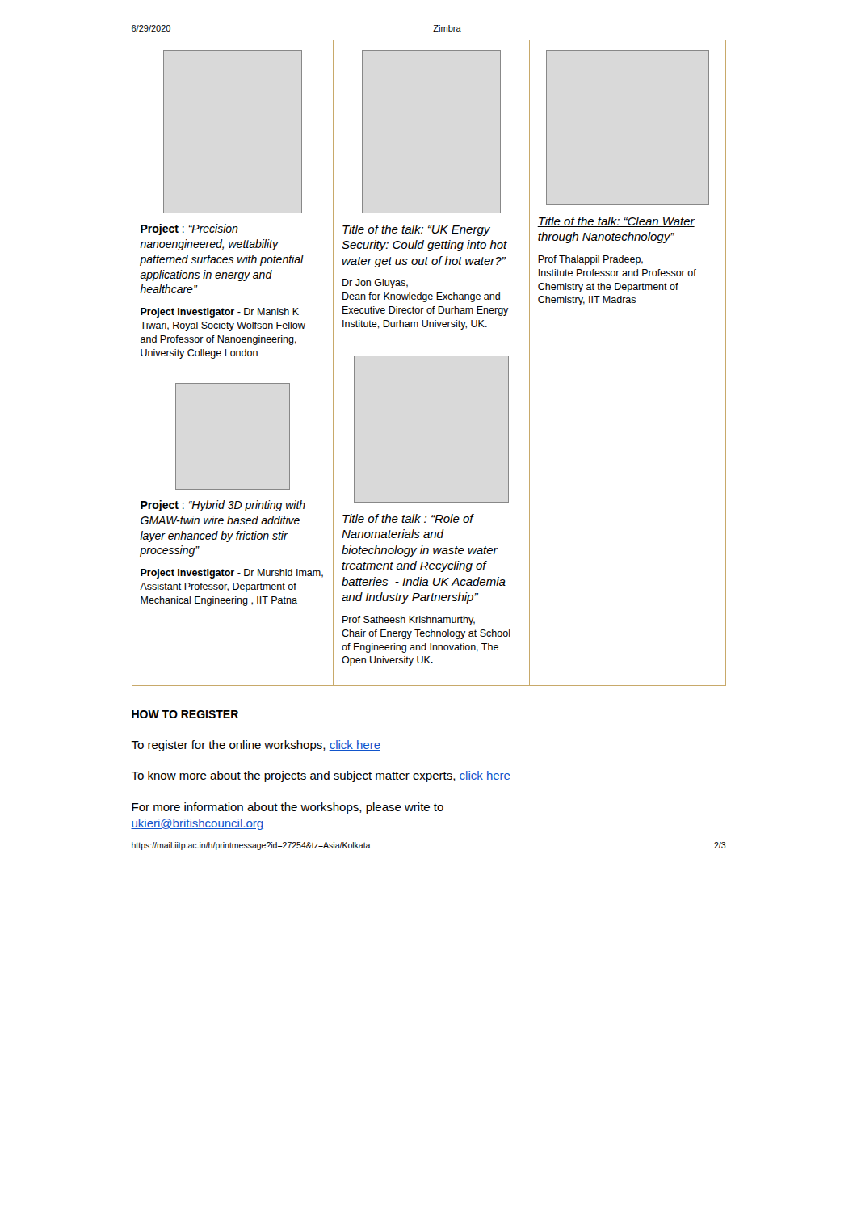6/29/2020
Zimbra
| Project : “Precision nanoengineered, wettability patterned surfaces with potential applications in energy and healthcare” Project Investigator - Dr Manish K Tiwari, Royal Society Wolfson Fellow and Professor of Nanoengineering, University College London Project : “Hybrid 3D printing with GMAW-twin wire based additive layer enhanced by friction stir processing” Project Investigator - Dr Murshid Imam, Assistant Professor, Department of Mechanical Engineering , IIT Patna | Title of the talk: “UK Energy Security: Could getting into hot water get us out of hot water?” Dr Jon Gluyas, Dean for Knowledge Exchange and Executive Director of Durham Energy Institute, Durham University, UK. Title of the talk : “Role of Nanomaterials and biotechnology in waste water treatment and Recycling of batteries - India UK Academia and Industry Partnership” Prof Satheesh Krishnamurthy, Chair of Energy Technology at School of Engineering and Innovation, The Open University UK . | Title of the talk: “Clean Water through Nanotechnology” Prof Thalappil Pradeep, Institute Professor and Professor of Chemistry at the Department of Chemistry, IIT Madras |
HOW TO REGISTER
To register for the online workshops, click here
To know more about the projects and subject matter experts, click here
For more information about the workshops, please write to
ukieri@britishcouncil.org
https://mail.iitp.ac.in/h/printmessage?id=27254&tz=Asia/Kolkata
2/3